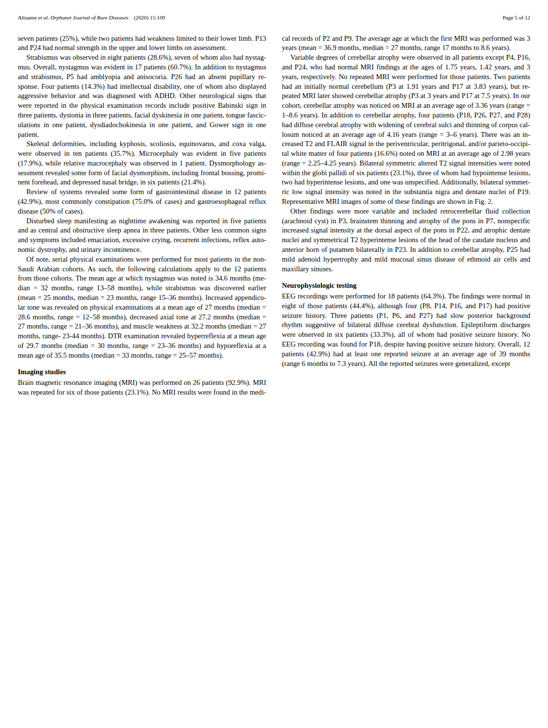Altuame et al. Orphanet Journal of Rare Diseases (2020) 15:109
Page 5 of 12
seven patients (25%), while two patients had weakness limited to their lower limb. P13 and P24 had normal strength in the upper and lower limbs on assessment.
Strabismus was observed in eight patients (28.6%), seven of whom also had nystagmus. Overall, nystagmus was evident in 17 patients (60.7%). In addition to nystagmus and strabismus, P5 had amblyopia and anisocoria. P26 had an absent pupillary response. Four patients (14.3%) had intellectual disability, one of whom also displayed aggressive behavior and was diagnosed with ADHD. Other neurological signs that were reported in the physical examination records include positive Babinski sign in three patients, dystonia in three patients, facial dyskinesia in one patient, tongue fasciculations in one patient, dysdiadochokinesia in one patient, and Gower sign in one patient.
Skeletal deformities, including kyphosis, scoliosis, equinovarus, and coxa valga, were observed in ten patients (35.7%). Microcephaly was evident in five patients (17.9%), while relative macrocephaly was observed in 1 patient. Dysmorphology assessment revealed some form of facial dysmorphism, including frontal bossing, prominent forehead, and depressed nasal bridge, in six patients (21.4%).
Review of systems revealed some form of gastrointestinal disease in 12 patients (42.9%), most commonly constipation (75.0% of cases) and gastroesophageal reflux disease (50% of cases).
Disturbed sleep manifesting as nighttime awakening was reported in five patients and as central and obstructive sleep apnea in three patients. Other less common signs and symptoms included emaciation, excessive crying, recurrent infections, reflex autonomic dystrophy, and urinary incontinence.
Of note, serial physical examinations were performed for most patients in the non-Saudi Arabian cohorts. As such, the following calculations apply to the 12 patients from those cohorts. The mean age at which nystagmus was noted is 34.6 months (median = 32 months, range 13–58 months), while strabismus was discovered earlier (mean = 25 months, median = 23 months, range 15–36 months). Increased appendicular tone was revealed on physical examinations at a mean age of 27 months (median = 28.6 months, range = 12–58 months), decreased axial tone at 27.2 months (median = 27 months, range = 21–36 months), and muscle weakness at 32.2 months (median = 27 months, range- 23-44 months). DTR examination revealed hyperreflexia at a mean age of 29.7 months (median = 30 months, range = 23–36 months) and hyporeflexia at a mean age of 35.5 months (median = 33 months, range = 25–57 months).
Imaging studies
Brain magnetic resonance imaging (MRI) was performed on 26 patients (92.9%). MRI was repeated for six of those patients (23.1%). No MRI results were found in the medical records of P2 and P9. The average age at which the first MRI was performed was 3 years (mean = 36.9 months, median = 27 months, range 17 months to 8.6 years).
Variable degrees of cerebellar atrophy were observed in all patients except P4, P16, and P24, who had normal MRI findings at the ages of 1.75 years, 1.42 years, and 3 years, respectively. No repeated MRI were performed for those patients. Two patients had an initially normal cerebellum (P3 at 1.91 years and P17 at 3.83 years), but repeated MRI later showed cerebellar atrophy (P3 at 3 years and P17 at 7.5 years). In our cohort, cerebellar atrophy was noticed on MRI at an average age of 3.36 years (range = 1–8.6 years). In addition to cerebellar atrophy, four patients (P18, P26, P27, and P28) had diffuse cerebral atrophy with widening of cerebral sulci and thinning of corpus callosum noticed at an average age of 4.16 years (range = 3–6 years). There was an increased T2 and FLAIR signal in the periventricular, peritrigonal, and/or parieto-occipital white matter of four patients (16.6%) noted on MRI at an average age of 2.98 years (range = 2.25–4.25 years). Bilateral symmetric altered T2 signal intensities were noted within the globi pallidi of six patients (23.1%), three of whom had hypointense lesions, two had hyperintense lesions, and one was unspecified. Additionally, bilateral symmetric low signal intensity was noted in the substantia nigra and dentate nuclei of P19. Representative MRI images of some of these findings are shown in Fig. 2.
Other findings were more variable and included retrocerebellar fluid collection (arachnoid cyst) in P3, brainstem thinning and atrophy of the pons in P7, nonspecific increased signal intensity at the dorsal aspect of the pons in P22, and atrophic dentate nuclei and symmetrical T2 hyperintense lesions of the head of the caudate nucleus and anterior horn of putamen bilaterally in P23. In addition to cerebellar atrophy, P25 had mild adenoid hypertrophy and mild mucosal sinus disease of ethmoid air cells and maxillary sinuses.
Neurophysiologic testing
EEG recordings were performed for 18 patients (64.3%). The findings were normal in eight of those patients (44.4%), although four (P8, P14, P16, and P17) had positive seizure history. Three patients (P1, P6, and P27) had slow posterior background rhythm suggestive of bilateral diffuse cerebral dysfunction. Epileptiform discharges were observed in six patients (33.3%), all of whom had positive seizure history. No EEG recording was found for P18, despite having positive seizure history. Overall, 12 patients (42.9%) had at least one reported seizure at an average age of 39 months (range 6 months to 7.3 years). All the reported seizures were generalized, except